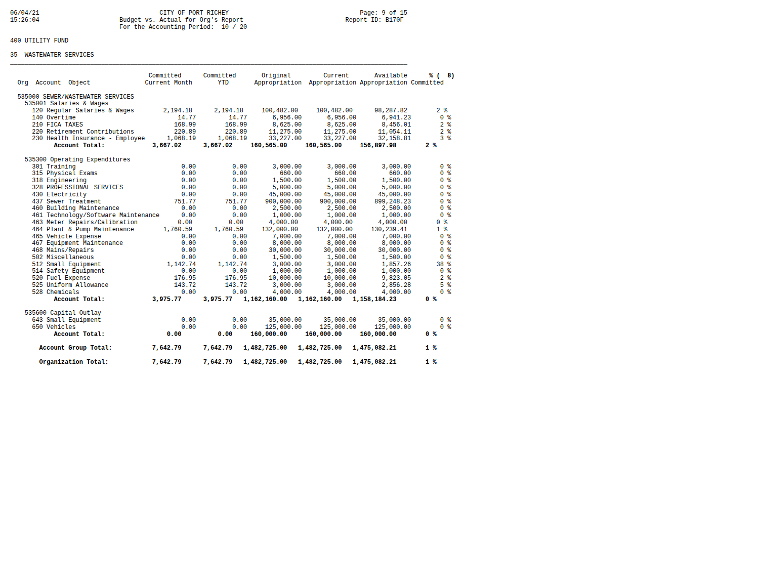06/04/21                                 CITY OF PORT RICHEY                                    Page: 9 of 15
15:26:04                      Budget vs. Actual for Org's Report                            Report ID: B170F
                              For the Accounting Period:  10 / 20

400 UTILITY FUND

35  WASTEWATER SERVICES
_____________________________________________________________________________________________________________

                                      Committed      Committed       Original         Current       Available      % (  8)
  Org  Account  Object               Current Month       YTD       Appropriation  Appropriation Appropriation Committed

  535000 SEWER/WASTEWATER SERVICES
    535001 Salaries & Wages
      120 Regular Salaries & Wages        2,194.18      2,194.18     100,482.00     100,482.00      98,287.82        2 %
      140 Overtime                            14.77         14.77       6,956.00       6,956.00       6,941.23        0 %
      210 FICA TAXES                         168.99        168.99       8,625.00       8,625.00       8,456.01        2 %
      220 Retirement Contributions           220.89        220.89      11,275.00      11,275.00      11,054.11        2 %
      230 Health Insurance - Employee      1,068.19      1,068.19      33,227.00      33,227.00      32,158.81        3 %
            Account Total:             3,667.02      3,667.02     160,565.00     160,565.00     156,897.98        2 %

    535300 Operating Expenditures
      301 Training                             0.00          0.00       3,000.00       3,000.00       3,000.00        0 %
      315 Physical Exams                       0.00          0.00         660.00         660.00         660.00        0 %
      318 Engineering                          0.00          0.00       1,500.00       1,500.00       1,500.00        0 %
      328 PROFESSIONAL SERVICES                0.00          0.00       5,000.00       5,000.00       5,000.00        0 %
      430 Electricity                          0.00          0.00      45,000.00      45,000.00      45,000.00        0 %
      437 Sewer Treatment                    751.77        751.77     900,000.00     900,000.00     899,248.23        0 %
      460 Building Maintenance                 0.00          0.00       2,500.00       2,500.00       2,500.00        0 %
      461 Technology/Software Maintenance      0.00          0.00       1,000.00       1,000.00       1,000.00        0 %
      463 Meter Repairs/Calibration           0.00          0.00       4,000.00       4,000.00       4,000.00        0 %
      464 Plant & Pump Maintenance        1,760.59      1,760.59     132,000.00     132,000.00     130,239.41        1 %
      465 Vehicle Expense                      0.00          0.00       7,000.00       7,000.00       7,000.00        0 %
      467 Equipment Maintenance                0.00          0.00       8,000.00       8,000.00       8,000.00        0 %
      468 Mains/Repairs                        0.00          0.00      30,000.00      30,000.00      30,000.00        0 %
      502 Miscellaneous                        0.00          0.00       1,500.00       1,500.00       1,500.00        0 %
      512 Small Equipment                  1,142.74      1,142.74       3,000.00       3,000.00       1,857.26       38 %
      514 Safety Equipment                     0.00          0.00       1,000.00       1,000.00       1,000.00        0 %
      520 Fuel Expense                       176.95        176.95      10,000.00      10,000.00       9,823.05        2 %
      525 Uniform Allowance                  143.72        143.72       3,000.00       3,000.00       2,856.28        5 %
      528 Chemicals                            0.00          0.00       4,000.00       4,000.00       4,000.00        0 %
            Account Total:             3,975.77      3,975.77   1,162,160.00   1,162,160.00   1,158,184.23        0 %

    535600 Capital Outlay
      643 Small Equipment                      0.00          0.00      35,000.00      35,000.00      35,000.00        0 %
      650 Vehicles                             0.00          0.00     125,000.00     125,000.00     125,000.00        0 %
            Account Total:                 0.00          0.00     160,000.00     160,000.00     160,000.00        0 %

        Account Group Total:           7,642.79      7,642.79   1,482,725.00   1,482,725.00   1,475,082.21        1 %

        Organization Total:            7,642.79      7,642.79   1,482,725.00   1,482,725.00   1,475,082.21        1 %